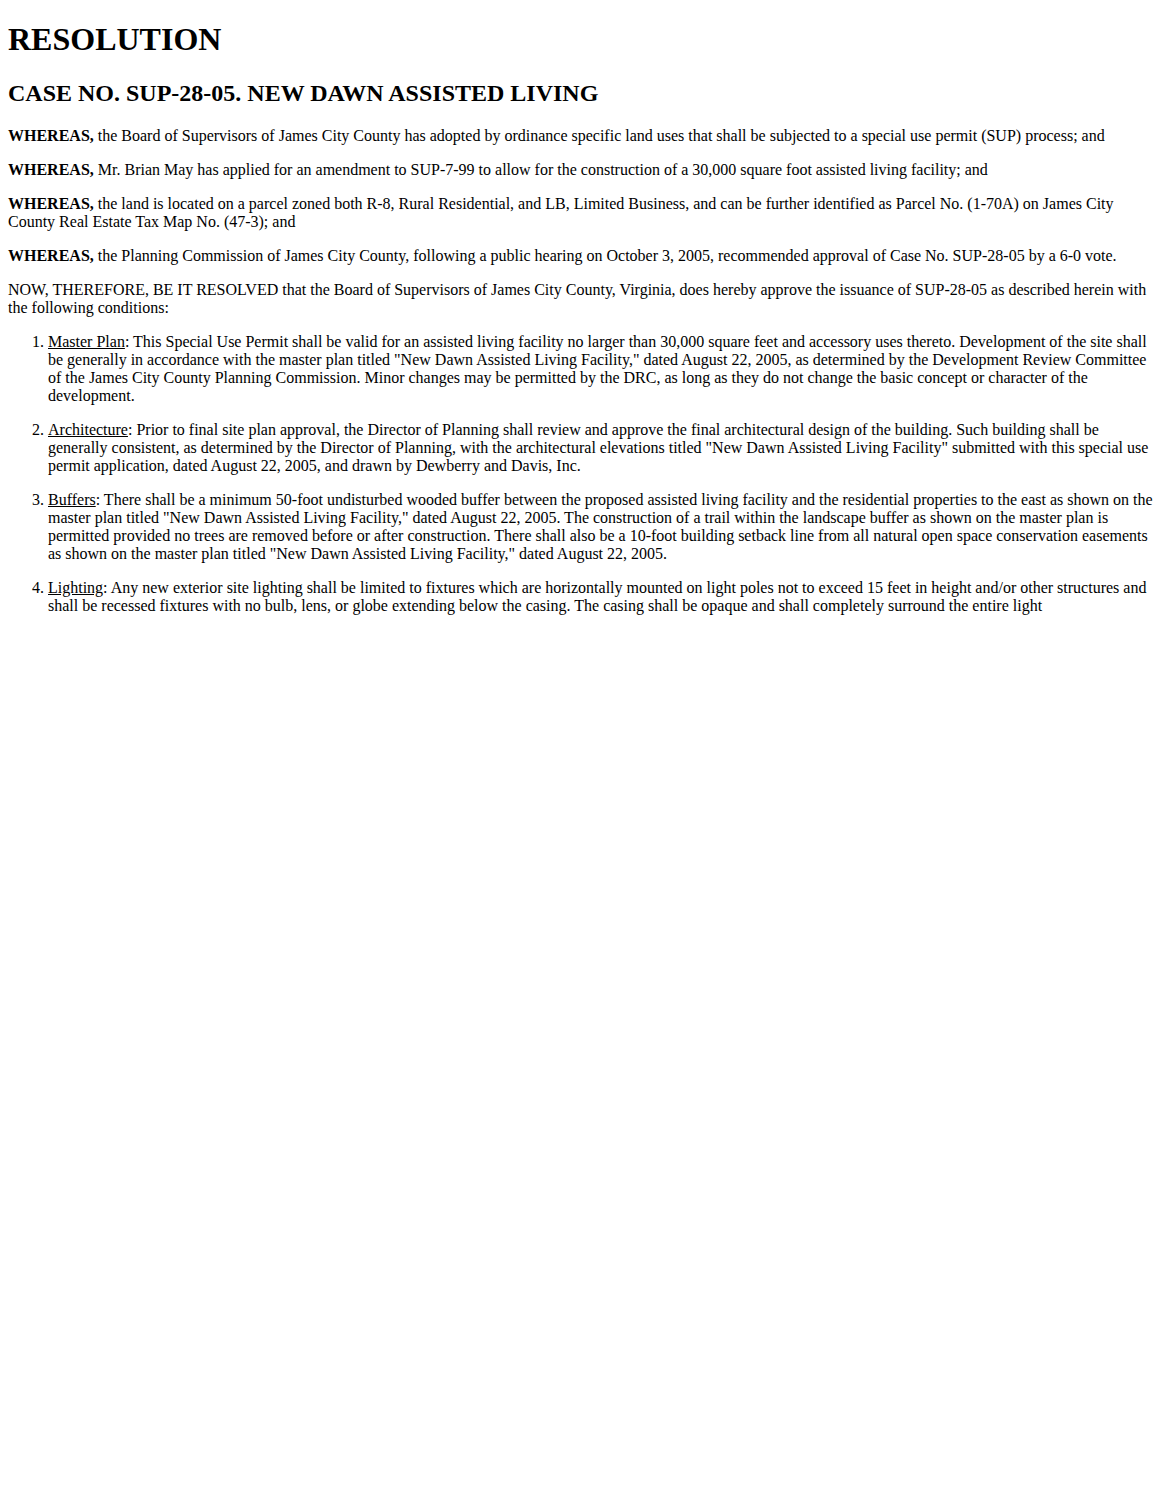RESOLUTION
CASE NO. SUP-28-05. NEW DAWN ASSISTED LIVING
WHEREAS, the Board of Supervisors of James City County has adopted by ordinance specific land uses that shall be subjected to a special use permit (SUP) process; and
WHEREAS, Mr. Brian May has applied for an amendment to SUP-7-99 to allow for the construction of a 30,000 square foot assisted living facility; and
WHEREAS, the land is located on a parcel zoned both R-8, Rural Residential, and LB, Limited Business, and can be further identified as Parcel No. (1-70A) on James City County Real Estate Tax Map No. (47-3); and
WHEREAS, the Planning Commission of James City County, following a public hearing on October 3, 2005, recommended approval of Case No. SUP-28-05 by a 6-0 vote.
NOW, THEREFORE, BE IT RESOLVED that the Board of Supervisors of James City County, Virginia, does hereby approve the issuance of SUP-28-05 as described herein with the following conditions:
Master Plan: This Special Use Permit shall be valid for an assisted living facility no larger than 30,000 square feet and accessory uses thereto. Development of the site shall be generally in accordance with the master plan titled "New Dawn Assisted Living Facility," dated August 22, 2005, as determined by the Development Review Committee of the James City County Planning Commission. Minor changes may be permitted by the DRC, as long as they do not change the basic concept or character of the development.
Architecture: Prior to final site plan approval, the Director of Planning shall review and approve the final architectural design of the building. Such building shall be generally consistent, as determined by the Director of Planning, with the architectural elevations titled "New Dawn Assisted Living Facility" submitted with this special use permit application, dated August 22, 2005, and drawn by Dewberry and Davis, Inc.
Buffers: There shall be a minimum 50-foot undisturbed wooded buffer between the proposed assisted living facility and the residential properties to the east as shown on the master plan titled "New Dawn Assisted Living Facility," dated August 22, 2005. The construction of a trail within the landscape buffer as shown on the master plan is permitted provided no trees are removed before or after construction. There shall also be a 10-foot building setback line from all natural open space conservation easements as shown on the master plan titled "New Dawn Assisted Living Facility," dated August 22, 2005.
Lighting: Any new exterior site lighting shall be limited to fixtures which are horizontally mounted on light poles not to exceed 15 feet in height and/or other structures and shall be recessed fixtures with no bulb, lens, or globe extending below the casing. The casing shall be opaque and shall completely surround the entire light